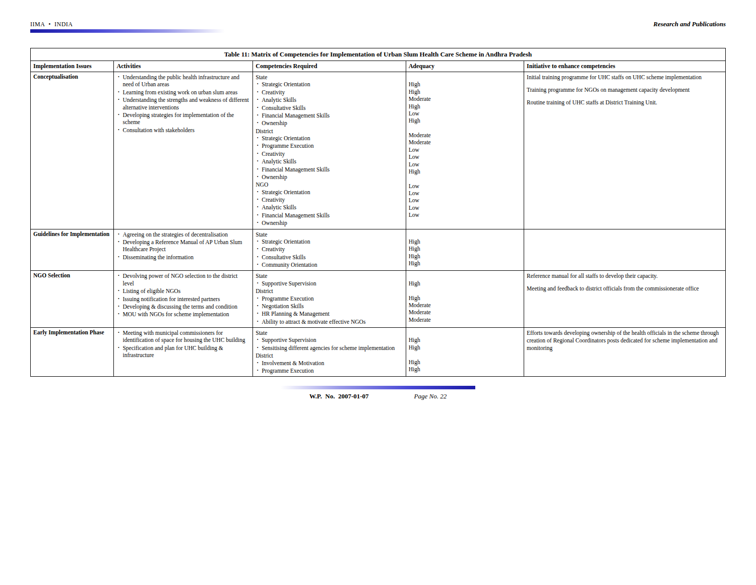IIMA • INDIA
Research and Publications
Table 11: Matrix of Competencies for Implementation of Urban Slum Health Care Scheme in Andhra Pradesh
| Implementation Issues | Activities | Competencies Required | Adequacy | Initiative to enhance competencies |
| --- | --- | --- | --- | --- |
| Conceptualisation | Understanding the public health infrastructure and need of Urban areas Learning from existing work on urban slum areas Understanding the strengths and weakness of different alternative interventions Developing strategies for implementation of the scheme Consultation with stakeholders | State Strategic Orientation Creativity Analytic Skills Consultative Skills Financial Management Skills Ownership District Strategic Orientation Programme Execution Creativity Analytic Skills Financial Management Skills Ownership NGO Strategic Orientation Creativity Analytic Skills Financial Management Skills Ownership | High High Moderate High Low High Moderate Moderate Low Low Low High Low Low Low Low Low | Initial training programme for UHC staffs on UHC scheme implementation Training programme for NGOs on management capacity development Routine training of UHC staffs at District Training Unit. |
| Guidelines for Implementation | Agreeing on the strategies of decentralisation Developing a Reference Manual of AP Urban Slum Healthcare Project Disseminating the information | State Strategic Orientation Creativity Consultative Skills Community Orientation | High High High High | |
| NGO Selection | Devolving power of NGO selection to the district level Listing of eligible NGOs Issuing notification for interested partners Developing & discussing the terms and condition MOU with NGOs for scheme implementation | State Supportive Supervision District Programme Execution Negotiation Skills HR Planning & Management Ability to attract & motivate effective NGOs | High High Moderate Moderate Moderate | Reference manual for all staffs to develop their capacity. Meeting and feedback to district officials from the commissionerate office |
| Early Implementation Phase | Meeting with municipal commissioners for identification of space for housing the UHC building Specification and plan for UHC building & infrastructure | State Supportive Supervision Sensitising different agencies for scheme implementation District Involvement & Motivation Programme Execution | High High High High | Efforts towards developing ownership of the health officials in the scheme through creation of Regional Coordinators posts dedicated for scheme implementation and monitoring |
W.P. No. 2007-01-07 Page No. 22